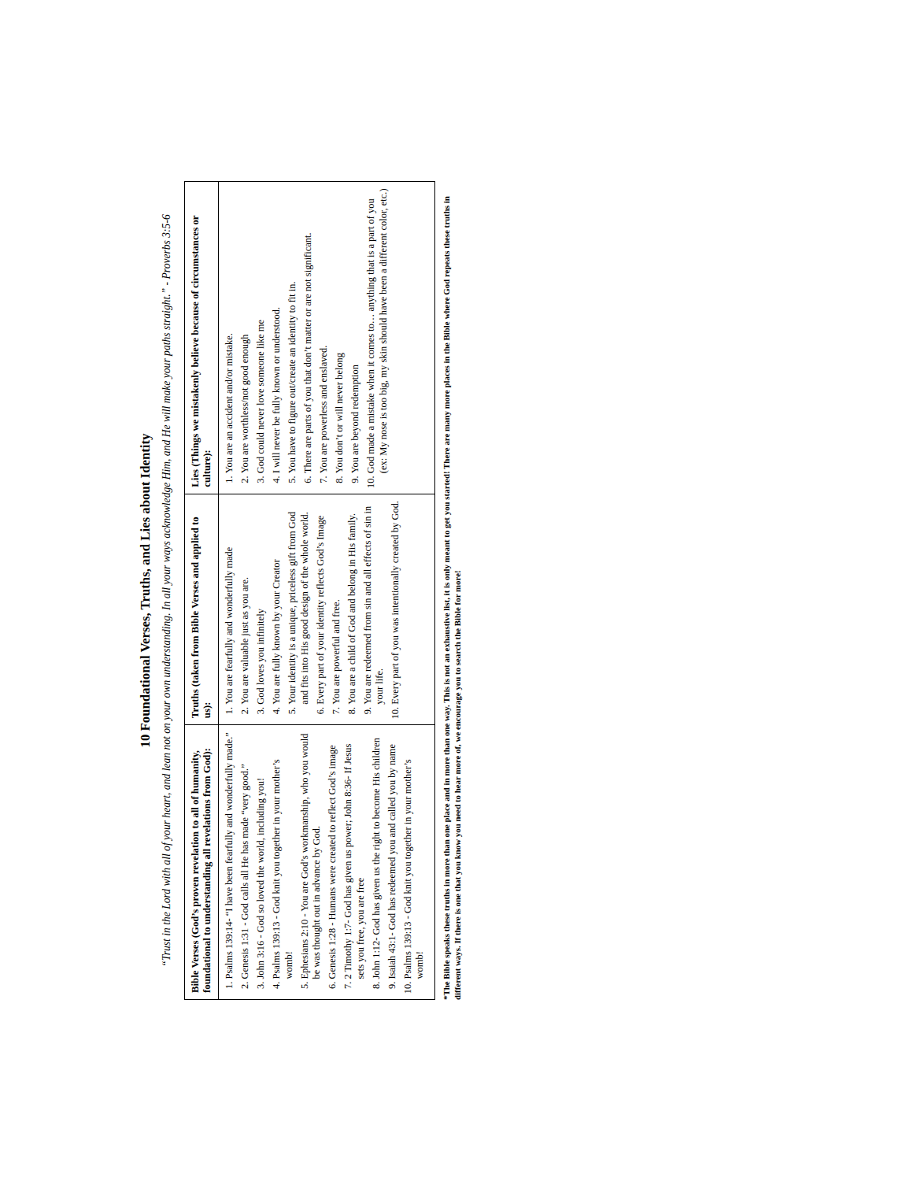10 Foundational Verses, Truths, and Lies about Identity
“Trust in the Lord with all of your heart, and lean not on your own understanding. In all your ways acknowledge Him, and He will make your paths straight.” - Proverbs 3:5-6
| Bible Verses (God’s proven revelation to all of humanity, foundational to understanding all revelations from God): | Truths (taken from Bible Verses and applied to us): | Lies (Things we mistakenly believe because of circumstances or culture): |
| --- | --- | --- |
| Psalms 139:14- “I have been fearfully and wonderfully made.” Genesis 1:31 - God calls all He has made “very good.” John 3:16 - God so loved the world, including you! Psalms 139:13 - God knit you together in your mother’s womb! Ephesians 2:10 - You are God’s workmanship, who you would be was thought out in advance by God. Genesis 1:28 - Humans were created to reflect God’s image 2 Timothy 1:7- God has given us power; John 8:36- If Jesus sets you free, you are free John 1:12- God has given us the right to become His children Isaiah 43:1- God has redeemed you and called you by name Psalms 139:13 - God knit you together in your mother’s womb! | You are fearfully and wonderfully made You are valuable just as you are. God loves you infinitely You are fully known by your Creator Your identity is a unique, priceless gift from God and fits into His good design of the whole world. Every part of your identity reflects God’s Image You are powerful and free. You are a child of God and belong in His family. You are redeemed from sin and all effects of sin in your life. Every part of you was intentionally created by God. | You are an accident and/or mistake. You are worthless/not good enough God could never love someone like me I will never be fully known or understood. You have to figure out/create an identity to fit in. There are parts of you that don’t matter or are not significant. You are powerless and enslaved. You don’t or will never belong You are beyond redemption God made a mistake when it comes to… anything that is a part of you (ex: My nose is too big, my skin should have been a different color, etc.) |
*The Bible speaks these truths in more than one place and in more than one way. This is not an exhaustive list, it is only meant to get you started! There are many more places in the Bible where God repeats these truths in different ways. If there is one that you know you need to hear more of, we encourage you to search the Bible for more!